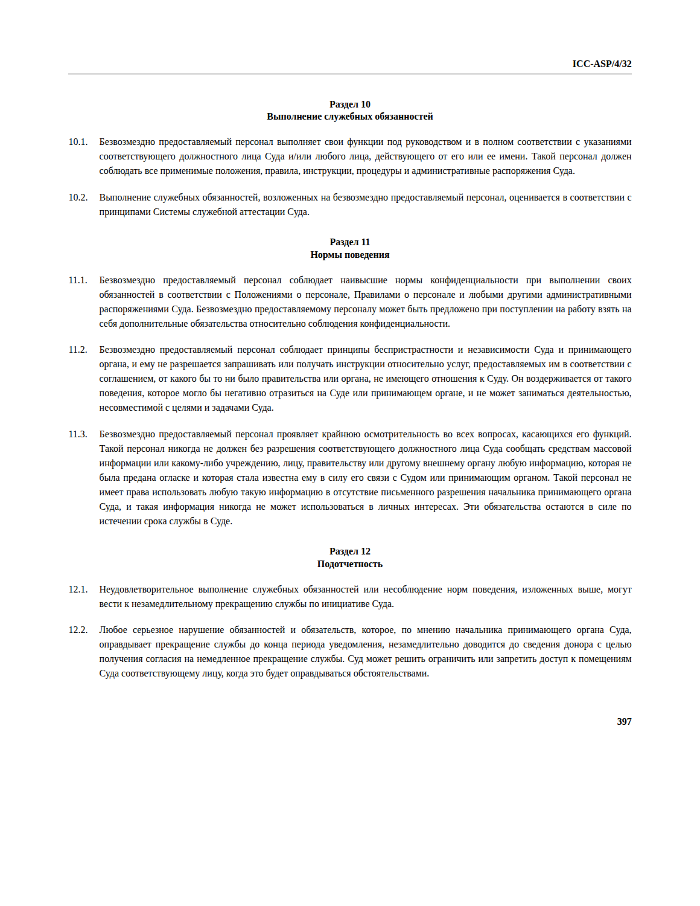ICC-ASP/4/32
Раздел 10Выполнение служебных обязанностей
10.1. Безвозмездно предоставляемый персонал выполняет свои функции под руководством и в полном соответствии с указаниями соответствующего должностного лица Суда и/или любого лица, действующего от его или ее имени. Такой персонал должен соблюдать все применимые положения, правила, инструкции, процедуры и административные распоряжения Суда.
10.2. Выполнение служебных обязанностей, возложенных на безвозмездно предоставляемый персонал, оценивается в соответствии с принципами Системы служебной аттестации Суда.
Раздел 11Нормы поведения
11.1. Безвозмездно предоставляемый персонал соблюдает наивысшие нормы конфиденциальности при выполнении своих обязанностей в соответствии с Положениями о персонале, Правилами о персонале и любыми другими административными распоряжениями Суда. Безвозмездно предоставляемому персоналу может быть предложено при поступлении на работу взять на себя дополнительные обязательства относительно соблюдения конфиденциальности.
11.2. Безвозмездно предоставляемый персонал соблюдает принципы беспристрастности и независимости Суда и принимающего органа, и ему не разрешается запрашивать или получать инструкции относительно услуг, предоставляемых им в соответствии с соглашением, от какого бы то ни было правительства или органа, не имеющего отношения к Суду. Он воздерживается от такого поведения, которое могло бы негативно отразиться на Суде или принимающем органе, и не может заниматься деятельностью, несовместимой с целями и задачами Суда.
11.3. Безвозмездно предоставляемый персонал проявляет крайнюю осмотрительность во всех вопросах, касающихся его функций. Такой персонал никогда не должен без разрешения соответствующего должностного лица Суда сообщать средствам массовой информации или какому-либо учреждению, лицу, правительству или другому внешнему органу любую информацию, которая не была предана огласке и которая стала известна ему в силу его связи с Судом или принимающим органом. Такой персонал не имеет права использовать любую такую информацию в отсутствие письменного разрешения начальника принимающего органа Суда, и такая информация никогда не может использоваться в личных интересах. Эти обязательства остаются в силе по истечении срока службы в Суде.
Раздел 12Подотчетность
12.1. Неудовлетворительное выполнение служебных обязанностей или несоблюдение норм поведения, изложенных выше, могут вести к незамедлительному прекращению службы по инициативе Суда.
12.2. Любое серьезное нарушение обязанностей и обязательств, которое, по мнению начальника принимающего органа Суда, оправдывает прекращение службы до конца периода уведомления, незамедлительно доводится до сведения донора с целью получения согласия на немедленное прекращение службы. Суд может решить ограничить или запретить доступ к помещениям Суда соответствующему лицу, когда это будет оправдываться обстоятельствами.
397